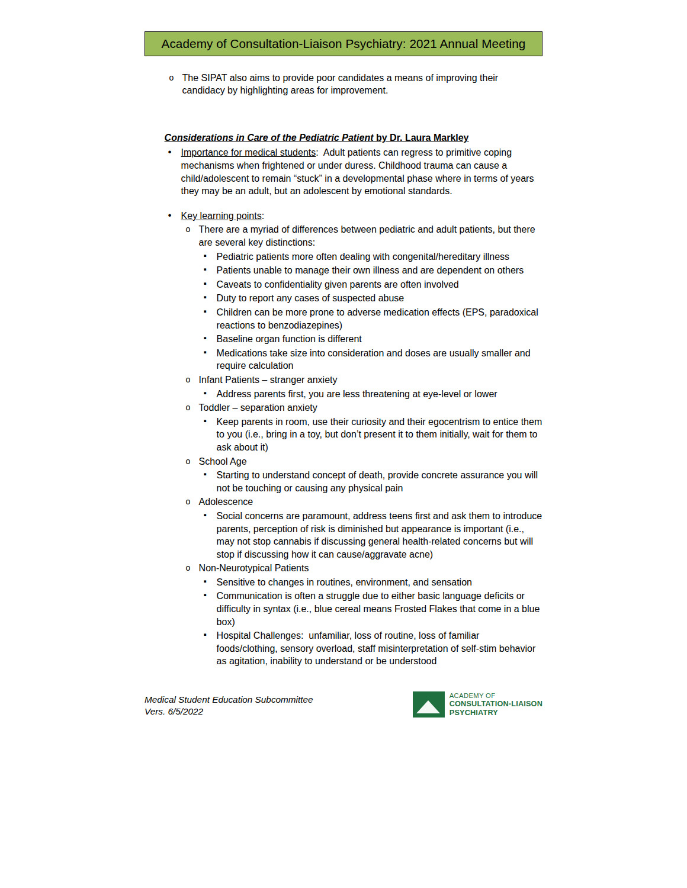Academy of Consultation-Liaison Psychiatry: 2021 Annual Meeting
The SIPAT also aims to provide poor candidates a means of improving their candidacy by highlighting areas for improvement.
Considerations in Care of the Pediatric Patient by Dr. Laura Markley
Importance for medical students: Adult patients can regress to primitive coping mechanisms when frightened or under duress. Childhood trauma can cause a child/adolescent to remain “stuck” in a developmental phase where in terms of years they may be an adult, but an adolescent by emotional standards.
Key learning points:
There are a myriad of differences between pediatric and adult patients, but there are several key distinctions:
Pediatric patients more often dealing with congenital/hereditary illness
Patients unable to manage their own illness and are dependent on others
Caveats to confidentiality given parents are often involved
Duty to report any cases of suspected abuse
Children can be more prone to adverse medication effects (EPS, paradoxical reactions to benzodiazepines)
Baseline organ function is different
Medications take size into consideration and doses are usually smaller and require calculation
Infant Patients – stranger anxiety
Address parents first, you are less threatening at eye-level or lower
Toddler – separation anxiety
Keep parents in room, use their curiosity and their egocentrism to entice them to you (i.e., bring in a toy, but don’t present it to them initially, wait for them to ask about it)
School Age
Starting to understand concept of death, provide concrete assurance you will not be touching or causing any physical pain
Adolescence
Social concerns are paramount, address teens first and ask them to introduce parents, perception of risk is diminished but appearance is important (i.e., may not stop cannabis if discussing general health-related concerns but will stop if discussing how it can cause/aggravate acne)
Non-Neurotypical Patients
Sensitive to changes in routines, environment, and sensation
Communication is often a struggle due to either basic language deficits or difficulty in syntax (i.e., blue cereal means Frosted Flakes that come in a blue box)
Hospital Challenges: unfamiliar, loss of routine, loss of familiar foods/clothing, sensory overload, staff misinterpretation of self-stim behavior as agitation, inability to understand or be understood
Medical Student Education Subcommittee
Vers. 6/5/2022
ACADEMY OF CONSULTATION-LIAISON
PSYCHIATRY